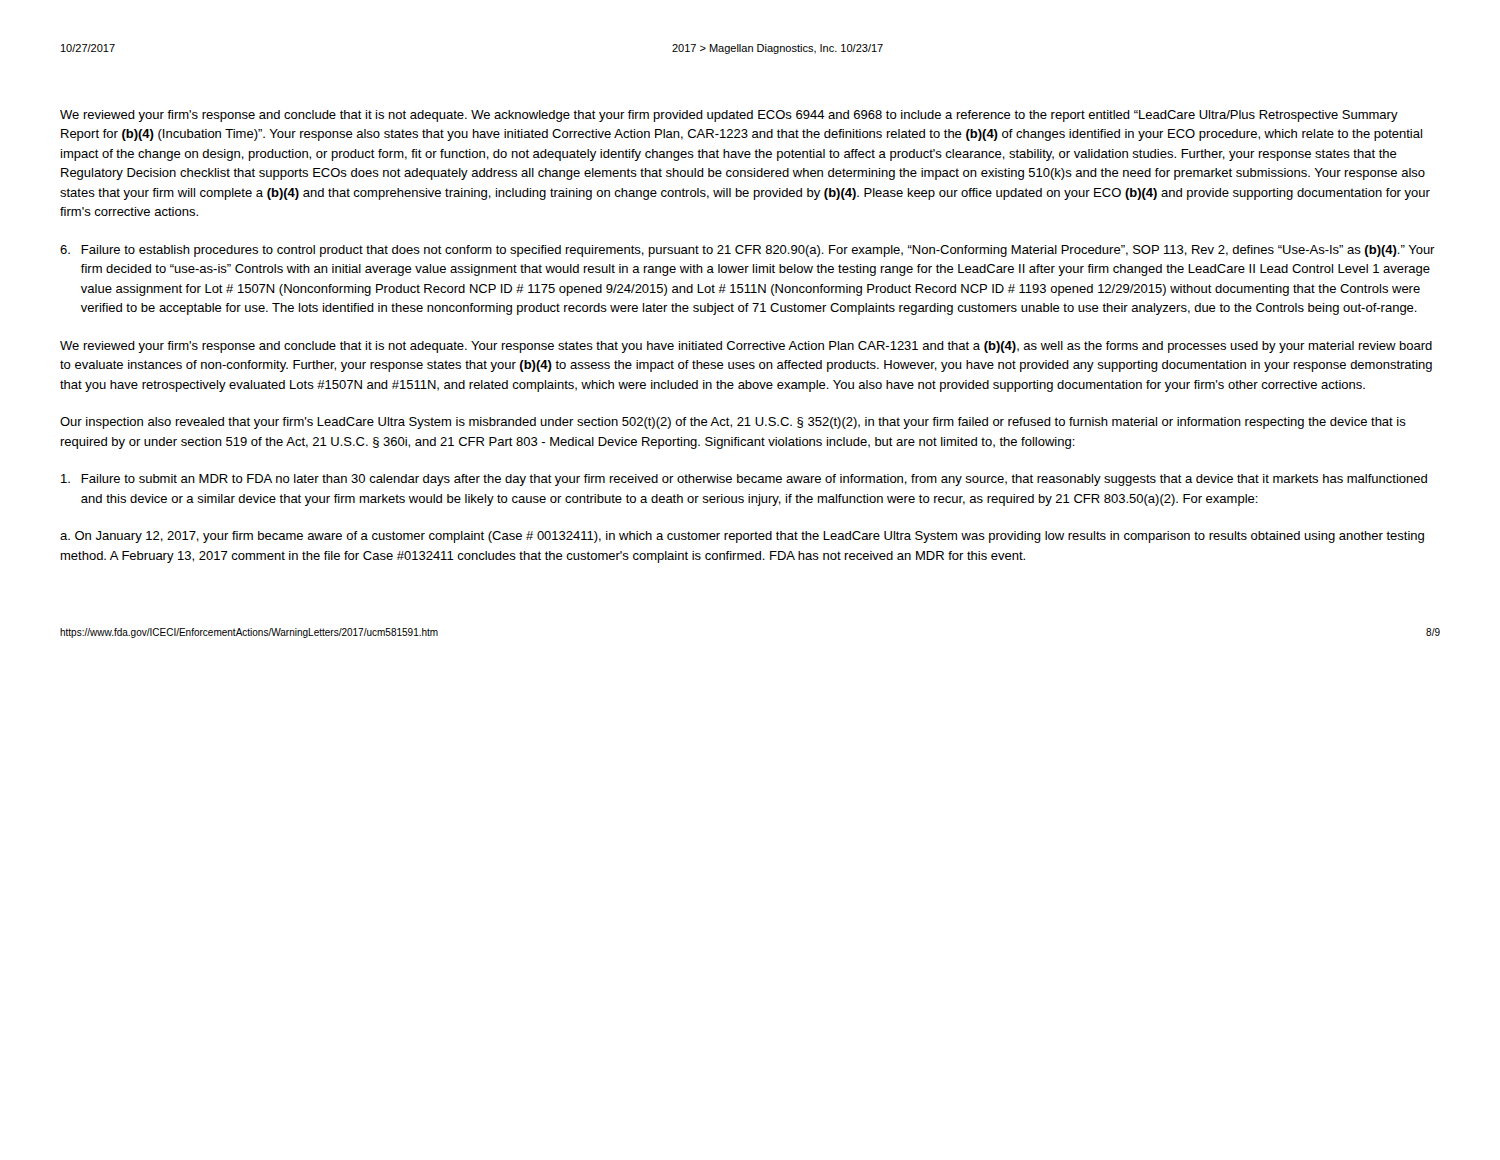10/27/2017
2017 > Magellan Diagnostics, Inc. 10/23/17
We reviewed your firm's response and conclude that it is not adequate. We acknowledge that your firm provided updated ECOs 6944 and 6968 to include a reference to the report entitled “LeadCare Ultra/Plus Retrospective Summary Report for (b)(4) (Incubation Time)”. Your response also states that you have initiated Corrective Action Plan, CAR-1223 and that the definitions related to the (b)(4) of changes identified in your ECO procedure, which relate to the potential impact of the change on design, production, or product form, fit or function, do not adequately identify changes that have the potential to affect a product's clearance, stability, or validation studies. Further, your response states that the Regulatory Decision checklist that supports ECOs does not adequately address all change elements that should be considered when determining the impact on existing 510(k)s and the need for premarket submissions. Your response also states that your firm will complete a (b)(4) and that comprehensive training, including training on change controls, will be provided by (b)(4). Please keep our office updated on your ECO (b)(4) and provide supporting documentation for your firm's corrective actions.
6.
Failure to establish procedures to control product that does not conform to specified requirements, pursuant to 21 CFR 820.90(a). For example, “Non-Conforming Material Procedure”, SOP 113, Rev 2, defines “Use-As-Is” as (b)(4).” Your firm decided to “use-as-is” Controls with an initial average value assignment that would result in a range with a lower limit below the testing range for the LeadCare II after your firm changed the LeadCare II Lead Control Level 1 average value assignment for Lot # 1507N (Nonconforming Product Record NCP ID # 1175 opened 9/24/2015) and Lot # 1511N (Nonconforming Product Record NCP ID # 1193 opened 12/29/2015) without documenting that the Controls were verified to be acceptable for use. The lots identified in these nonconforming product records were later the subject of 71 Customer Complaints regarding customers unable to use their analyzers, due to the Controls being out-of-range.
We reviewed your firm's response and conclude that it is not adequate. Your response states that you have initiated Corrective Action Plan CAR-1231 and that a (b)(4), as well as the forms and processes used by your material review board to evaluate instances of non-conformity. Further, your response states that your (b)(4) to assess the impact of these uses on affected products. However, you have not provided any supporting documentation in your response demonstrating that you have retrospectively evaluated Lots #1507N and #1511N, and related complaints, which were included in the above example. You also have not provided supporting documentation for your firm's other corrective actions.
Our inspection also revealed that your firm's LeadCare Ultra System is misbranded under section 502(t)(2) of the Act, 21 U.S.C. § 352(t)(2), in that your firm failed or refused to furnish material or information respecting the device that is required by or under section 519 of the Act, 21 U.S.C. § 360i, and 21 CFR Part 803 - Medical Device Reporting. Significant violations include, but are not limited to, the following:
1.
Failure to submit an MDR to FDA no later than 30 calendar days after the day that your firm received or otherwise became aware of information, from any source, that reasonably suggests that a device that it markets has malfunctioned and this device or a similar device that your firm markets would be likely to cause or contribute to a death or serious injury, if the malfunction were to recur, as required by 21 CFR 803.50(a)(2). For example:
a. On January 12, 2017, your firm became aware of a customer complaint (Case # 00132411), in which a customer reported that the LeadCare Ultra System was providing low results in comparison to results obtained using another testing method. A February 13, 2017 comment in the file for Case #0132411 concludes that the customer's complaint is confirmed. FDA has not received an MDR for this event.
https://www.fda.gov/ICECI/EnforcementActions/WarningLetters/2017/ucm581591.htm
8/9